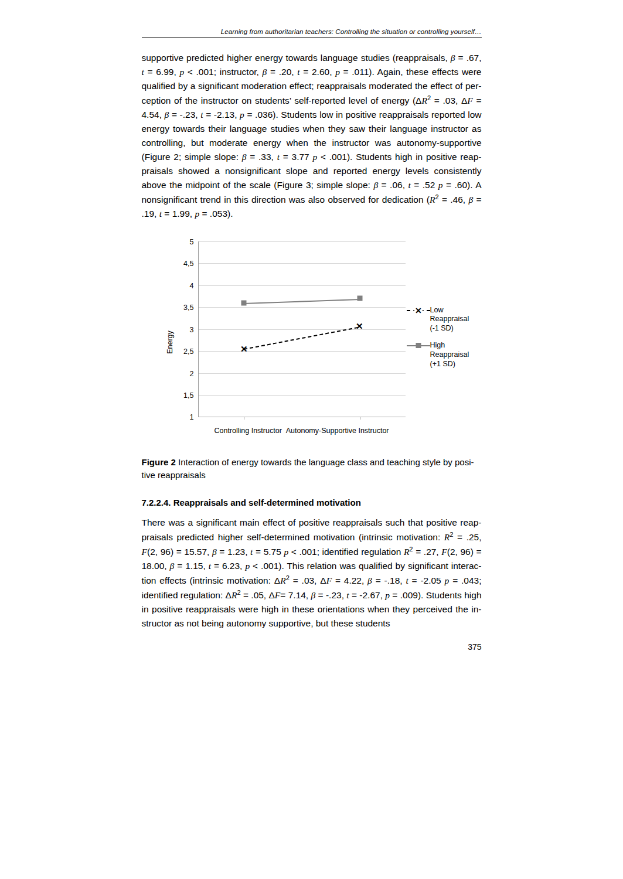Learning from authoritarian teachers: Controlling the situation or controlling yourself…
supportive predicted higher energy towards language studies (reappraisals, β = .67, t = 6.99, p < .001; instructor, β = .20, t = 2.60, p = .011). Again, these effects were qualified by a significant moderation effect; reappraisals moderated the effect of perception of the instructor on students’ self-reported level of energy (ΔR 2 = .03, ΔF = 4.54, β = -.23, t = -2.13, p = .036). Students low in positive reappraisals reported low energy towards their language studies when they saw their language instructor as controlling, but moderate energy when the instructor was autonomy-supportive (Figure 2; simple slope: β = .33, t = 3.77 p < .001). Students high in positive reappraisals showed a nonsignificant slope and reported energy levels consistently above the midpoint of the scale (Figure 3; simple slope: β = .06, t = .52 p = .60). A nonsignificant trend in this direction was also observed for dedication (R 2 = .46, β = .19, t = 1.99, p = .053).
Energy
5
4,5
4
3,5
3
2,5
2
1,5
1
✕
✕
Controlling Instructor Autonomy-Supportive Instructor
✕
Low Reappraisal (-1 SD)
High Reappraisal (+1 SD)
Figure 2 Interaction of energy towards the language class and teaching style by positive reappraisals
7.2.2.4. Reappraisals and self-determined motivation
There was a significant main effect of positive reappraisals such that positive reappraisals predicted higher self-determined motivation (intrinsic motivation: R 2 = .25, F(2, 96) = 15.57, β = 1.23, t = 5.75 p < .001; identified regulation R 2 = .27, F(2, 96) = 18.00, β = 1.15, t = 6.23, p < .001). This relation was qualified by significant interaction effects (intrinsic motivation: ΔR 2 = .03, ΔF = 4.22, β = -.18, t = -2.05 p = .043; identified regulation: ΔR 2 = .05, ΔF= 7.14, β = -.23, t = -2.67, p = .009). Students high in positive reappraisals were high in these orientations when they perceived the instructor as not being autonomy supportive, but these students
375